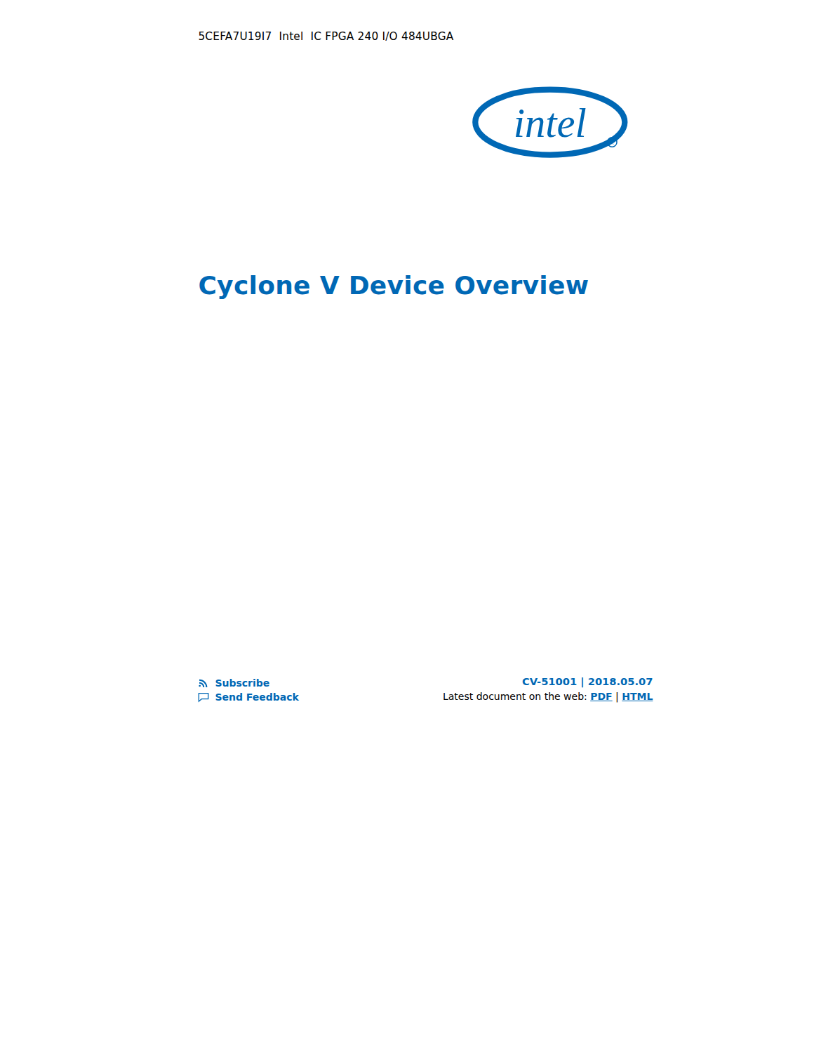5CEFA7U19I7 Intel IC FPGA 240 I/O 484UBGA
intel R
Cyclone V Device Overview
Subscribe
Send Feedback
CV-51001 | 2018.05.07
Latest document on the web: PDF | HTML